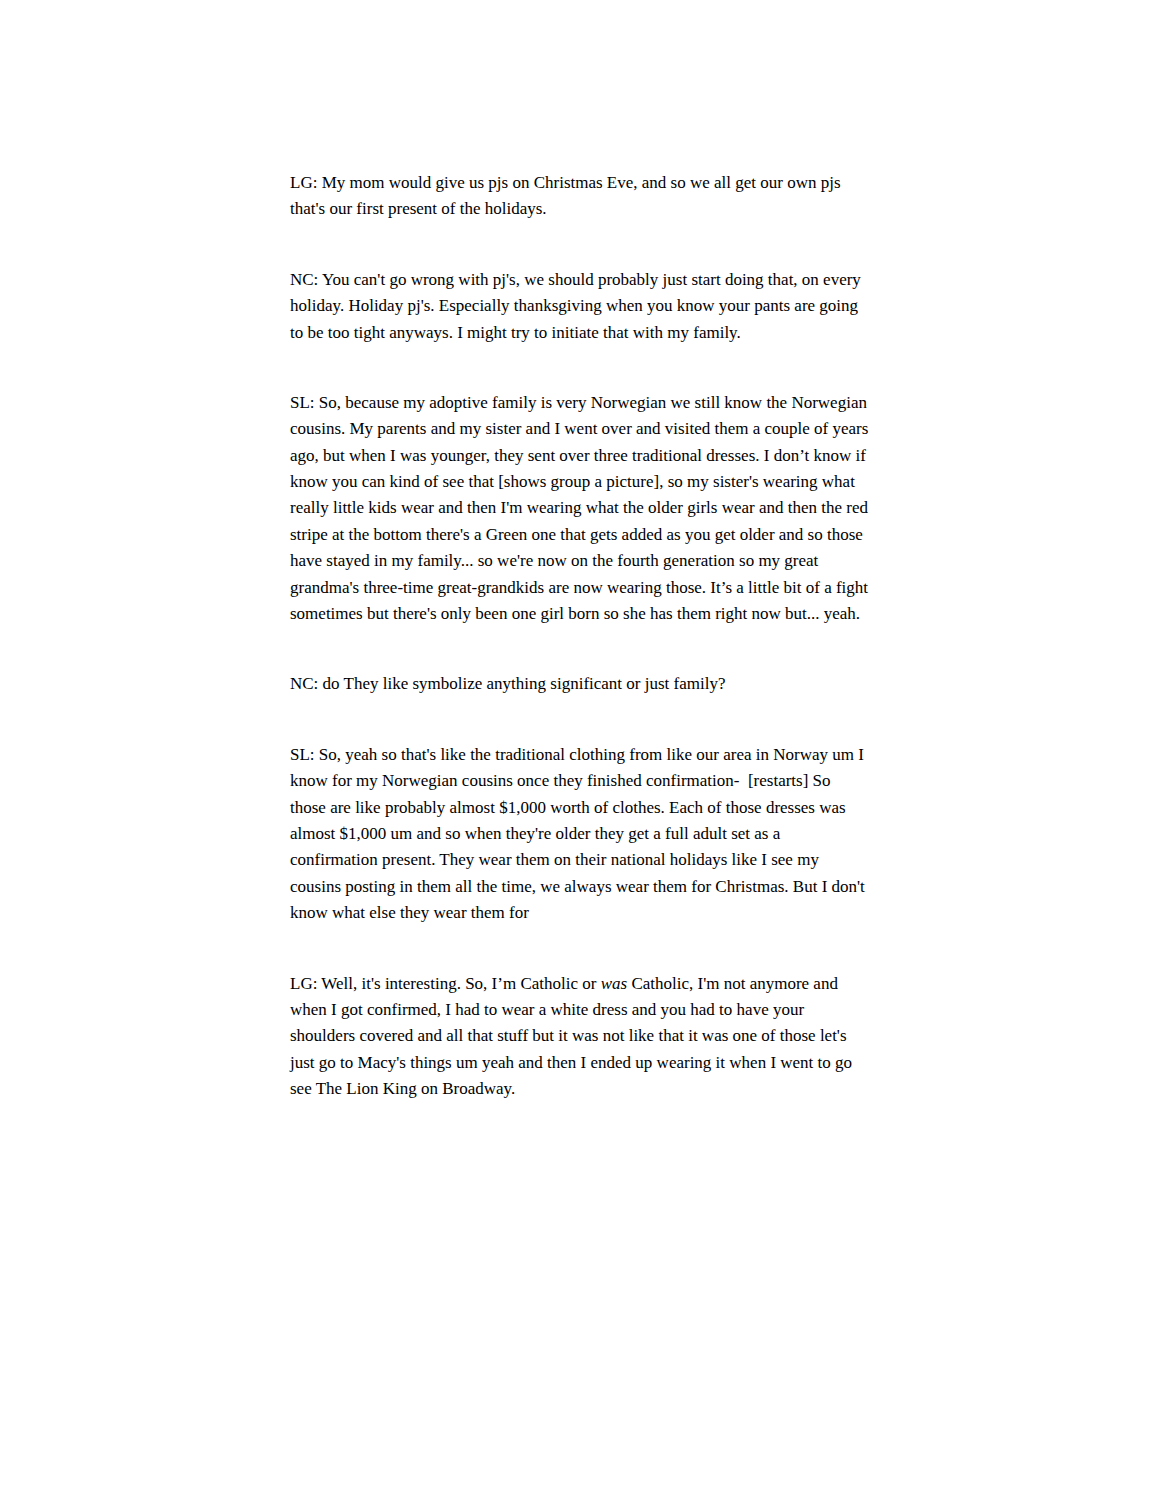LG: My mom would give us pjs on Christmas Eve, and so we all get our own pjs that's our first present of the holidays.
NC: You can't go wrong with pj's, we should probably just start doing that, on every holiday. Holiday pj's. Especially thanksgiving when you know your pants are going to be too tight anyways. I might try to initiate that with my family.
SL: So, because my adoptive family is very Norwegian we still know the Norwegian cousins. My parents and my sister and I went over and visited them a couple of years ago, but when I was younger, they sent over three traditional dresses. I don’t know if know you can kind of see that [shows group a picture], so my sister's wearing what really little kids wear and then I'm wearing what the older girls wear and then the red stripe at the bottom there's a Green one that gets added as you get older and so those have stayed in my family... so we're now on the fourth generation so my great grandma's three-time great-grandkids are now wearing those. It’s a little bit of a fight sometimes but there's only been one girl born so she has them right now but... yeah.
NC: do They like symbolize anything significant or just family?
SL: So, yeah so that's like the traditional clothing from like our area in Norway um I know for my Norwegian cousins once they finished confirmation- [restarts] So those are like probably almost $1,000 worth of clothes. Each of those dresses was almost $1,000 um and so when they're older they get a full adult set as a confirmation present. They wear them on their national holidays like I see my cousins posting in them all the time, we always wear them for Christmas. But I don't know what else they wear them for
LG: Well, it's interesting. So, I’m Catholic or was Catholic, I'm not anymore and when I got confirmed, I had to wear a white dress and you had to have your shoulders covered and all that stuff but it was not like that it was one of those let's just go to Macy's things um yeah and then I ended up wearing it when I went to go see The Lion King on Broadway.